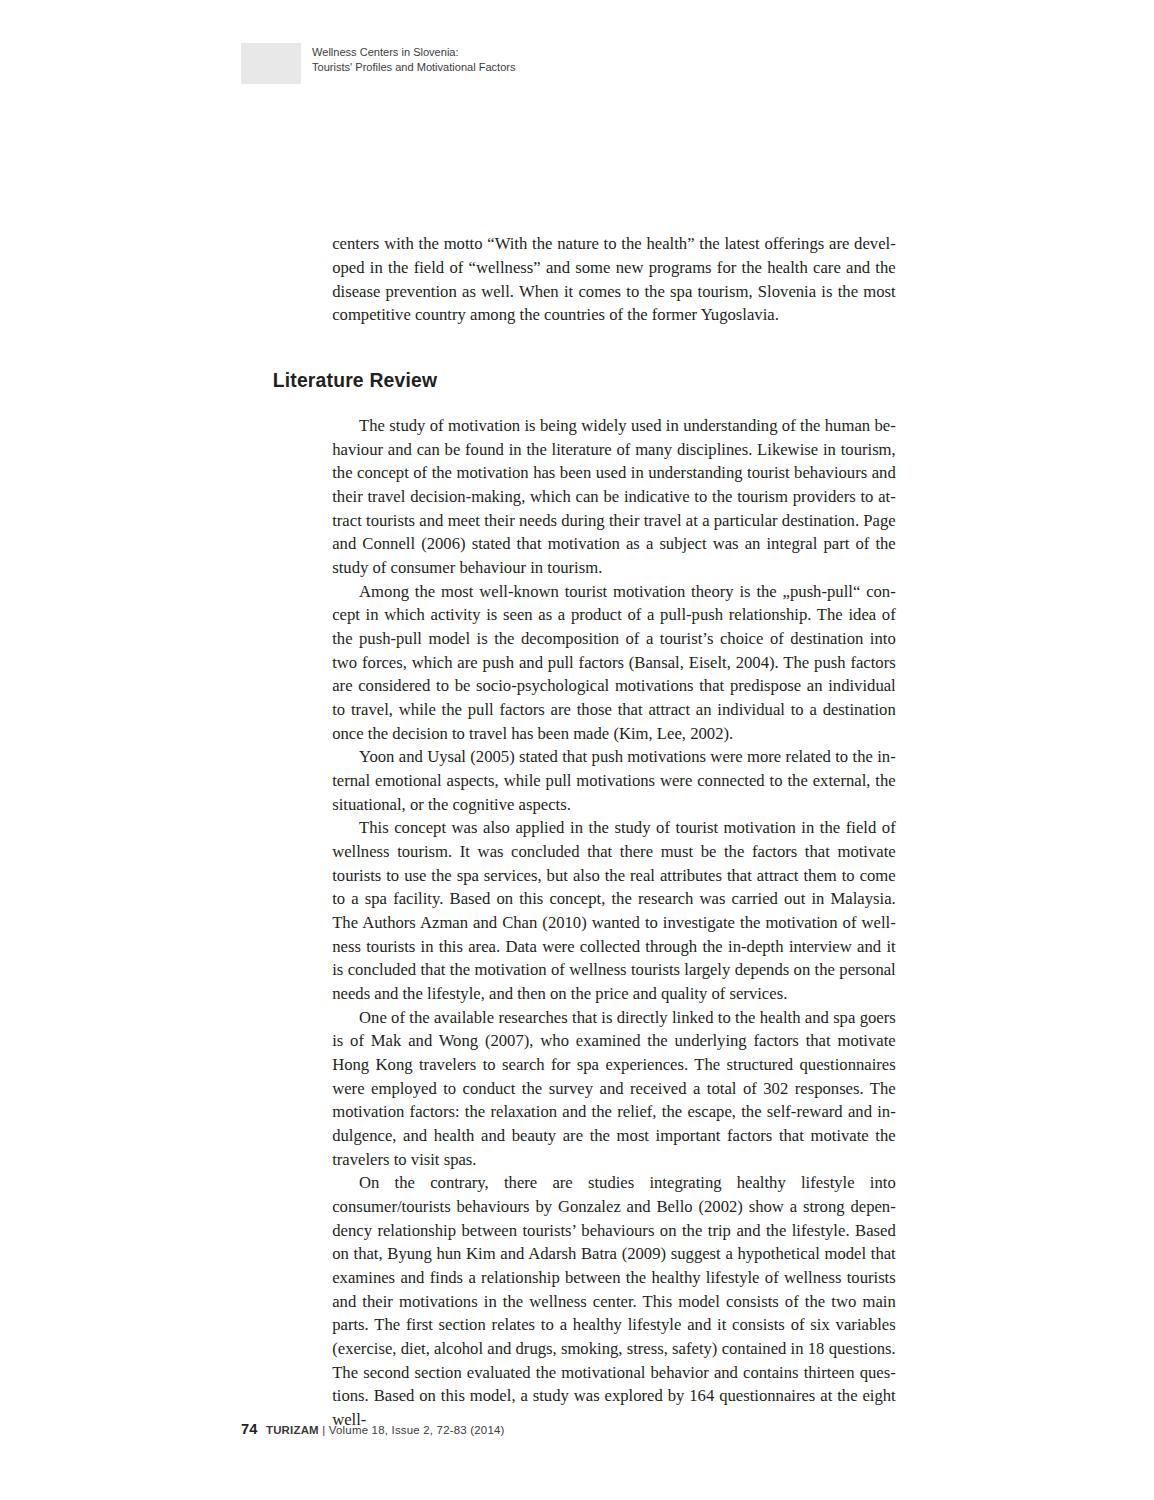Wellness Centers in Slovenia:
Tourists' Profiles and Motivational Factors
centers with the motto “With the nature to the health” the latest offerings are developed in the field of “wellness” and some new programs for the health care and the disease prevention as well. When it comes to the spa tourism, Slovenia is the most competitive country among the countries of the former Yugoslavia.
Literature Review
The study of motivation is being widely used in understanding of the human behaviour and can be found in the literature of many disciplines. Likewise in tourism, the concept of the motivation has been used in understanding tourist behaviours and their travel decision-making, which can be indicative to the tourism providers to attract tourists and meet their needs during their travel at a particular destination. Page and Connell (2006) stated that motivation as a subject was an integral part of the study of consumer behaviour in tourism.
Among the most well-known tourist motivation theory is the „push-pull“ concept in which activity is seen as a product of a pull-push relationship. The idea of the push-pull model is the decomposition of a tourist’s choice of destination into two forces, which are push and pull factors (Bansal, Eiselt, 2004). The push factors are considered to be socio-psychological motivations that predispose an individual to travel, while the pull factors are those that attract an individual to a destination once the decision to travel has been made (Kim, Lee, 2002).
Yoon and Uysal (2005) stated that push motivations were more related to the internal emotional aspects, while pull motivations were connected to the external, the situational, or the cognitive aspects.
This concept was also applied in the study of tourist motivation in the field of wellness tourism. It was concluded that there must be the factors that motivate tourists to use the spa services, but also the real attributes that attract them to come to a spa facility. Based on this concept, the research was carried out in Malaysia. The Authors Azman and Chan (2010) wanted to investigate the motivation of wellness tourists in this area. Data were collected through the in-depth interview and it is concluded that the motivation of wellness tourists largely depends on the personal needs and the lifestyle, and then on the price and quality of services.
One of the available researches that is directly linked to the health and spa goers is of Mak and Wong (2007), who examined the underlying factors that motivate Hong Kong travelers to search for spa experiences. The structured questionnaires were employed to conduct the survey and received a total of 302 responses. The motivation factors: the relaxation and the relief, the escape, the self-reward and indulgence, and health and beauty are the most important factors that motivate the travelers to visit spas.
On the contrary, there are studies integrating healthy lifestyle into consumer/tourists behaviours by Gonzalez and Bello (2002) show a strong dependency relationship between tourists’ behaviours on the trip and the lifestyle. Based on that, Byung hun Kim and Adarsh Batra (2009) suggest a hypothetical model that examines and finds a relationship between the healthy lifestyle of wellness tourists and their motivations in the wellness center. This model consists of the two main parts. The first section relates to a healthy lifestyle and it consists of six variables (exercise, diet, alcohol and drugs, smoking, stress, safety) contained in 18 questions. The second section evaluated the motivational behavior and contains thirteen questions. Based on this model, a study was explored by 164 questionnaires at the eight well-
74 TURIZAM | Volume 18, Issue 2, 72-83 (2014)